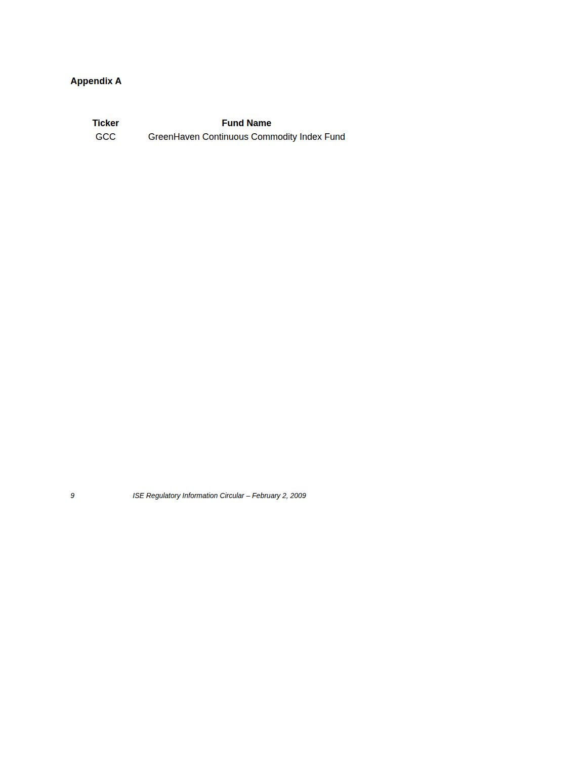Appendix A
| Ticker | Fund Name |
| --- | --- |
| GCC | GreenHaven Continuous Commodity Index Fund |
9
ISE Regulatory Information Circular – February 2, 2009